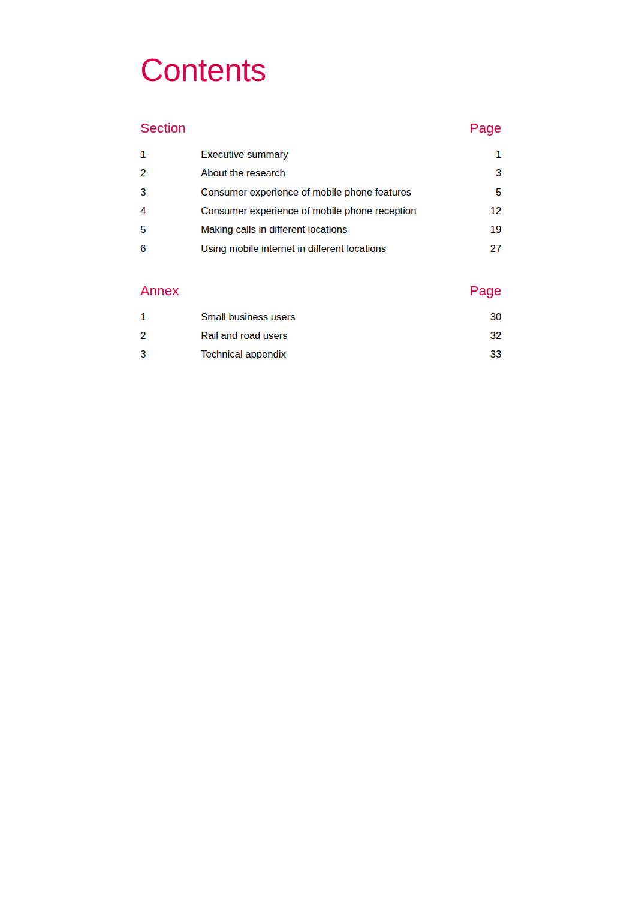Contents
| Section | Page |
| --- | --- |
| 1 | Executive summary | 1 |
| 2 | About the research | 3 |
| 3 | Consumer experience of mobile phone features | 5 |
| 4 | Consumer experience of mobile phone reception | 12 |
| 5 | Making calls in different locations | 19 |
| 6 | Using mobile internet in different locations | 27 |
| Annex | Page |
| --- | --- |
| 1 | Small business users | 30 |
| 2 | Rail and road users | 32 |
| 3 | Technical appendix | 33 |